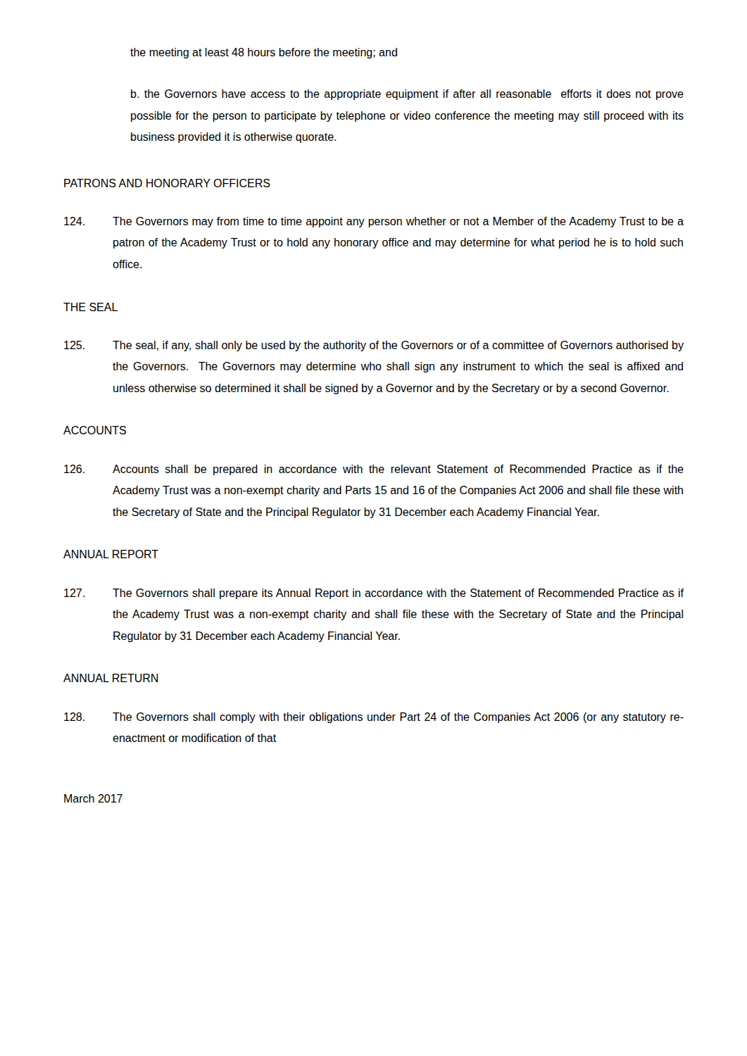the meeting at least 48 hours before the meeting; and
b. the Governors have access to the appropriate equipment if after all reasonable efforts it does not prove possible for the person to participate by telephone or video conference the meeting may still proceed with its business provided it is otherwise quorate.
Patrons and Honorary Officers
124.
The Governors may from time to time appoint any person whether or not a Member of the Academy Trust to be a patron of the Academy Trust or to hold any honorary office and may determine for what period he is to hold such office.
The Seal
125.
The seal, if any, shall only be used by the authority of the Governors or of a committee of Governors authorised by the Governors. The Governors may determine who shall sign any instrument to which the seal is affixed and unless otherwise so determined it shall be signed by a Governor and by the Secretary or by a second Governor.
Accounts
126.
Accounts shall be prepared in accordance with the relevant Statement of Recommended Practice as if the Academy Trust was a non-exempt charity and Parts 15 and 16 of the Companies Act 2006 and shall file these with the Secretary of State and the Principal Regulator by 31 December each Academy Financial Year.
Annual Report
127.
The Governors shall prepare its Annual Report in accordance with the Statement of Recommended Practice as if the Academy Trust was a non-exempt charity and shall file these with the Secretary of State and the Principal Regulator by 31 December each Academy Financial Year.
Annual Return
128.
The Governors shall comply with their obligations under Part 24 of the Companies Act 2006 (or any statutory re-enactment or modification of that
March 2017